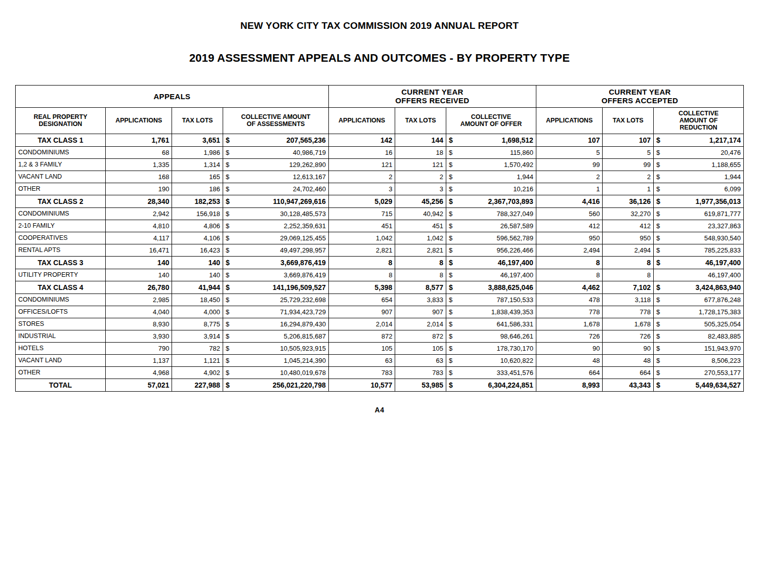NEW YORK CITY TAX COMMISSION 2019 ANNUAL REPORT
2019 ASSESSMENT APPEALS AND OUTCOMES - BY PROPERTY TYPE
| APPEALS | CURRENT YEAR OFFERS RECEIVED | CURRENT YEAR OFFERS ACCEPTED |
| --- | --- | --- |
| REAL PROPERTY DESIGNATION | APPLICATIONS | TAX LOTS | COLLECTIVE AMOUNT OF ASSESSMENTS | APPLICATIONS | TAX LOTS | COLLECTIVE AMOUNT OF OFFER | APPLICATIONS | TAX LOTS | COLLECTIVE AMOUNT OF REDUCTION |
| TAX CLASS 1 | 1,761 | 3,651 | $ 207,565,236 | 142 | 144 | $ 1,698,512 | 107 | 107 | $ 1,217,174 |
| CONDOMINIUMS | 68 | 1,986 | $ 40,986,719 | 16 | 18 | $ 115,860 | 5 | 5 | $ 20,476 |
| 1,2 & 3 FAMILY | 1,335 | 1,314 | $ 129,262,890 | 121 | 121 | $ 1,570,492 | 99 | 99 | $ 1,188,655 |
| VACANT LAND | 168 | 165 | $ 12,613,167 | 2 | 2 | $ 1,944 | 2 | 2 | $ 1,944 |
| OTHER | 190 | 186 | $ 24,702,460 | 3 | 3 | $ 10,216 | 1 | 1 | $ 6,099 |
| TAX CLASS 2 | 28,340 | 182,253 | $ 110,947,269,616 | 5,029 | 45,256 | $ 2,367,703,893 | 4,416 | 36,126 | $ 1,977,356,013 |
| CONDOMINIUMS | 2,942 | 156,918 | $ 30,128,485,573 | 715 | 40,942 | $ 788,327,049 | 560 | 32,270 | $ 619,871,777 |
| 2-10 FAMILY | 4,810 | 4,806 | $ 2,252,359,631 | 451 | 451 | $ 26,587,589 | 412 | 412 | $ 23,327,863 |
| COOPERATIVES | 4,117 | 4,106 | $ 29,069,125,455 | 1,042 | 1,042 | $ 596,562,789 | 950 | 950 | $ 548,930,540 |
| RENTAL APTS | 16,471 | 16,423 | $ 49,497,298,957 | 2,821 | 2,821 | $ 956,226,466 | 2,494 | 2,494 | $ 785,225,833 |
| TAX CLASS 3 | 140 | 140 | $ 3,669,876,419 | 8 | 8 | $ 46,197,400 | 8 | 8 | $ 46,197,400 |
| UTILITY PROPERTY | 140 | 140 | $ 3,669,876,419 | 8 | 8 | $ 46,197,400 | 8 | 8 | 46,197,400 |
| TAX CLASS 4 | 26,780 | 41,944 | $ 141,196,509,527 | 5,398 | 8,577 | $ 3,888,625,046 | 4,462 | 7,102 | $ 3,424,863,940 |
| CONDOMINIUMS | 2,985 | 18,450 | $ 25,729,232,698 | 654 | 3,833 | $ 787,150,533 | 478 | 3,118 | $ 677,876,248 |
| OFFICES/LOFTS | 4,040 | 4,000 | $ 71,934,423,729 | 907 | 907 | $ 1,838,439,353 | 778 | 778 | $ 1,728,175,383 |
| STORES | 8,930 | 8,775 | $ 16,294,879,430 | 2,014 | 2,014 | $ 641,586,331 | 1,678 | 1,678 | $ 505,325,054 |
| INDUSTRIAL | 3,930 | 3,914 | $ 5,206,815,687 | 872 | 872 | $ 98,646,261 | 726 | 726 | $ 82,483,885 |
| HOTELS | 790 | 782 | $ 10,505,923,915 | 105 | 105 | $ 178,730,170 | 90 | 90 | $ 151,943,970 |
| VACANT LAND | 1,137 | 1,121 | $ 1,045,214,390 | 63 | 63 | $ 10,620,822 | 48 | 48 | $ 8,506,223 |
| OTHER | 4,968 | 4,902 | $ 10,480,019,678 | 783 | 783 | $ 333,451,576 | 664 | 664 | $ 270,553,177 |
| TOTAL | 57,021 | 227,988 | $ 256,021,220,798 | 10,577 | 53,985 | $ 6,304,224,851 | 8,993 | 43,343 | $ 5,449,634,527 |
A4